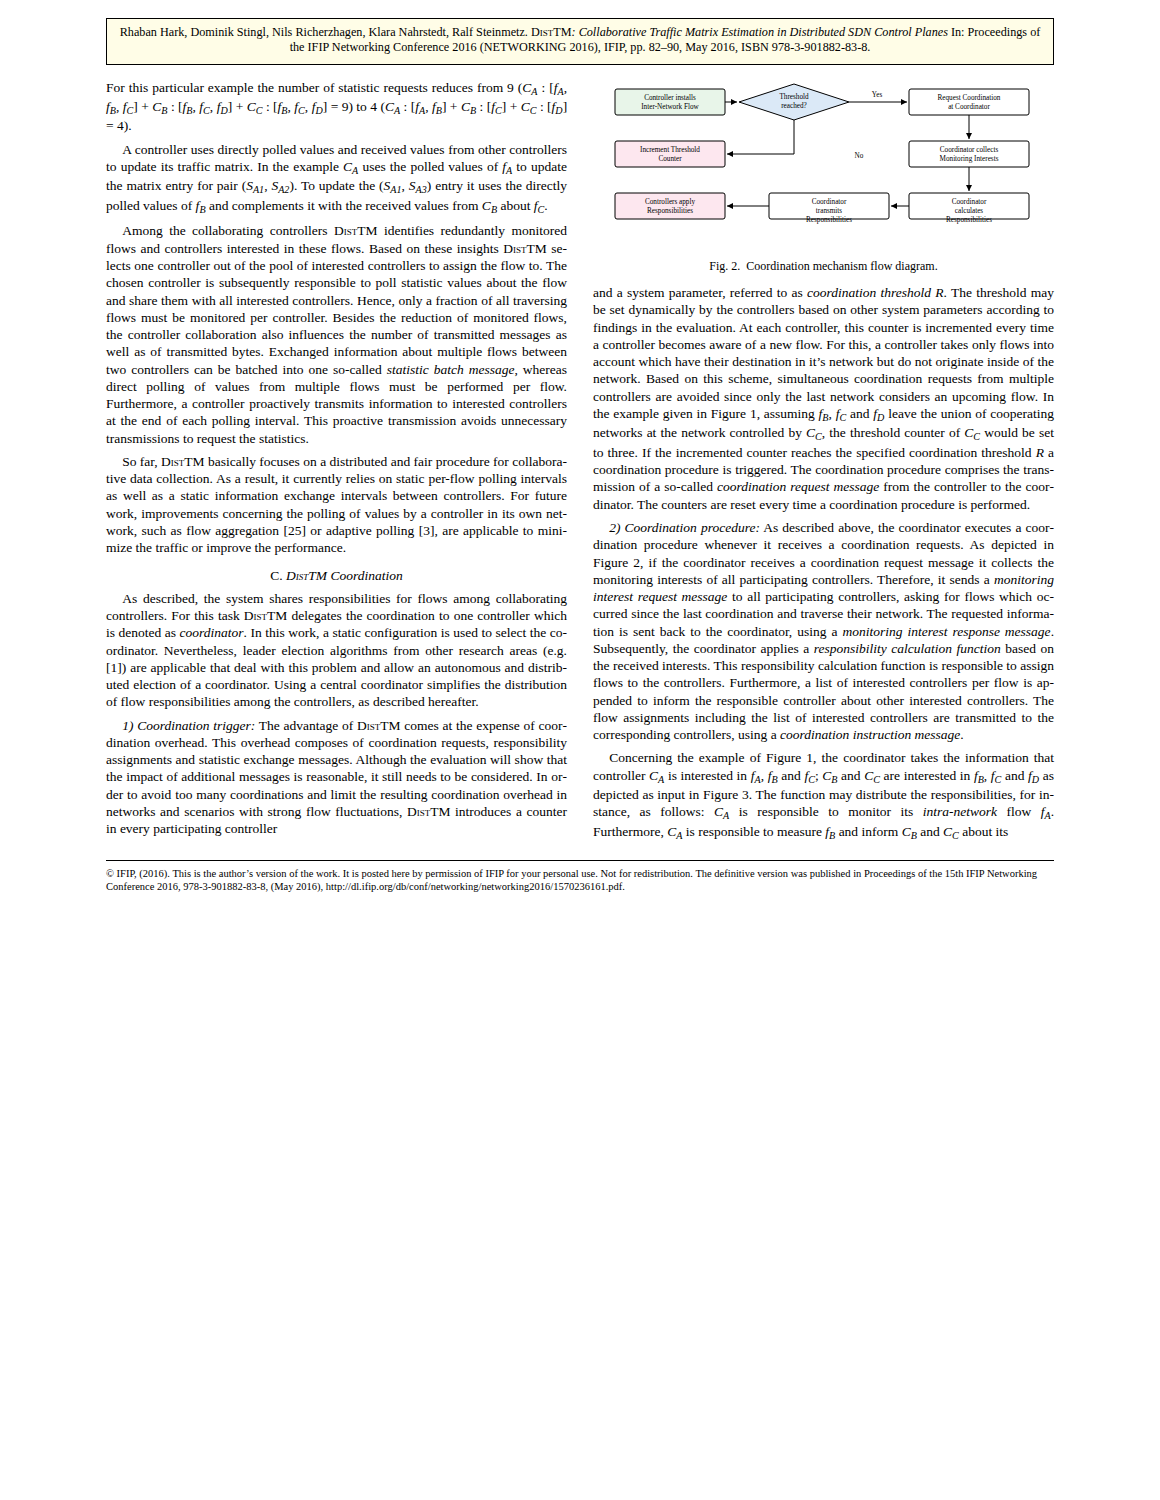Rhaban Hark, Dominik Stingl, Nils Richerzhagen, Klara Nahrstedt, Ralf Steinmetz. DistTM: Collaborative Traffic Matrix Estimation in Distributed SDN Control Planes In: Proceedings of the IFIP Networking Conference 2016 (NETWORKING 2016), IFIP, pp. 82–90, May 2016, ISBN 978-3-901882-83-8.
For this particular example the number of statistic requests reduces from 9 (CA : [fA, fB, fC] + CB : [fB, fC, fD] + CC : [fB, fC, fD] = 9) to 4 (CA : [fA, fB] + CB : [fC] + CC : [fD] = 4).
A controller uses directly polled values and received values from other controllers to update its traffic matrix. In the example CA uses the polled values of fA to update the matrix entry for pair (SA1, SA2). To update the (SA1, SA3) entry it uses the directly polled values of fB and complements it with the received values from CB about fC.
Among the collaborating controllers DistTM identifies redundantly monitored flows and controllers interested in these flows. Based on these insights DistTM selects one controller out of the pool of interested controllers to assign the flow to. The chosen controller is subsequently responsible to poll statistic values about the flow and share them with all interested controllers. Hence, only a fraction of all traversing flows must be monitored per controller. Besides the reduction of monitored flows, the controller collaboration also influences the number of transmitted messages as well as of transmitted bytes. Exchanged information about multiple flows between two controllers can be batched into one so-called statistic batch message, whereas direct polling of values from multiple flows must be performed per flow. Furthermore, a controller proactively transmits information to interested controllers at the end of each polling interval. This proactive transmission avoids unnecessary transmissions to request the statistics.
So far, DistTM basically focuses on a distributed and fair procedure for collaborative data collection. As a result, it currently relies on static per-flow polling intervals as well as a static information exchange intervals between controllers. For future work, improvements concerning the polling of values by a controller in its own network, such as flow aggregation [25] or adaptive polling [3], are applicable to minimize the traffic or improve the performance.
C. DistTM Coordination
As described, the system shares responsibilities for flows among collaborating controllers. For this task DistTM delegates the coordination to one controller which is denoted as coordinator. In this work, a static configuration is used to select the coordinator. Nevertheless, leader election algorithms from other research areas (e.g. [1]) are applicable that deal with this problem and allow an autonomous and distributed election of a coordinator. Using a central coordinator simplifies the distribution of flow responsibilities among the controllers, as described hereafter.
1) Coordination trigger: The advantage of DistTM comes at the expense of coordination overhead. This overhead composes of coordination requests, responsibility assignments and statistic exchange messages. Although the evaluation will show that the impact of additional messages is reasonable, it still needs to be considered. In order to avoid too many coordinations and limit the resulting coordination overhead in networks and scenarios with strong flow fluctuations, DistTM introduces a counter in every participating controller
Controller installs Inter-Network Flow Increment Threshold Counter Controllers apply Responsibilities Threshold reached? Request Coordination at Coordinator Coordinator collects Monitoring Interests Coordinator calculates Responsibilities Coordinator transmits Responsibilities Yes No
Fig. 2. Coordination mechanism flow diagram.
and a system parameter, referred to as coordination threshold R. The threshold may be set dynamically by the controllers based on other system parameters according to findings in the evaluation. At each controller, this counter is incremented every time a controller becomes aware of a new flow. For this, a controller takes only flows into account which have their destination in it’s network but do not originate inside of the network. Based on this scheme, simultaneous coordination requests from multiple controllers are avoided since only the last network considers an upcoming flow. In the example given in Figure 1, assuming fB, fC and fD leave the union of cooperating networks at the network controlled by CC, the threshold counter of CC would be set to three. If the incremented counter reaches the specified coordination threshold R a coordination procedure is triggered. The coordination procedure comprises the transmission of a so-called coordination request message from the controller to the coordinator. The counters are reset every time a coordination procedure is performed.
2) Coordination procedure: As described above, the coordinator executes a coordination procedure whenever it receives a coordination requests. As depicted in Figure 2, if the coordinator receives a coordination request message it collects the monitoring interests of all participating controllers. Therefore, it sends a monitoring interest request message to all participating controllers, asking for flows which occurred since the last coordination and traverse their network. The requested information is sent back to the coordinator, using a monitoring interest response message. Subsequently, the coordinator applies a responsibility calculation function based on the received interests. This responsibility calculation function is responsible to assign flows to the controllers. Furthermore, a list of interested controllers per flow is appended to inform the responsible controller about other interested controllers. The flow assignments including the list of interested controllers are transmitted to the corresponding controllers, using a coordination instruction message.
Concerning the example of Figure 1, the coordinator takes the information that controller CA is interested in fA, fB and fC; CB and CC are interested in fB, fC and fD as depicted as input in Figure 3. The function may distribute the responsibilities, for instance, as follows: CA is responsible to monitor its intra-network flow fA. Furthermore, CA is responsible to measure fB and inform CB and CC about its
© IFIP, (2016). This is the author’s version of the work. It is posted here by permission of IFIP for your personal use. Not for redistribution. The definitive version was published in Proceedings of the 15th IFIP Networking Conference 2016, 978-3-901882-83-8, (May 2016), http://dl.ifip.org/db/conf/networking/networking2016/1570236161.pdf.